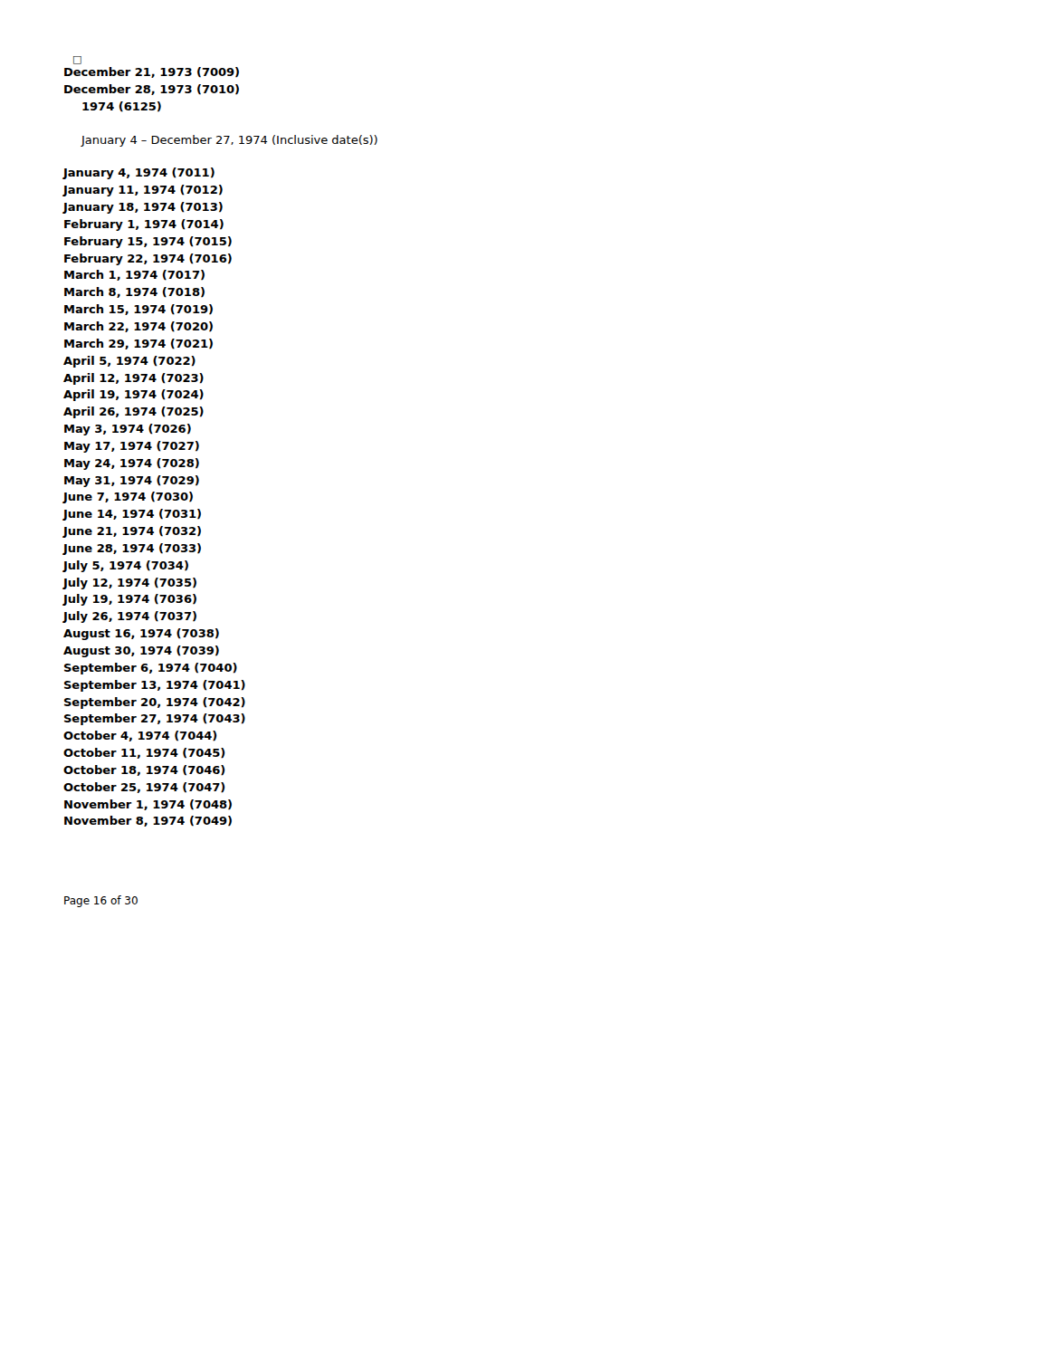□
December 21, 1973 (7009)
December 28, 1973 (7010)
1974 (6125)
January 4 – December 27, 1974 (Inclusive date(s))
January 4, 1974 (7011)
January 11, 1974 (7012)
January 18, 1974 (7013)
February 1, 1974 (7014)
February 15, 1974 (7015)
February 22, 1974 (7016)
March 1, 1974 (7017)
March 8, 1974 (7018)
March 15, 1974 (7019)
March 22, 1974 (7020)
March 29, 1974 (7021)
April 5, 1974 (7022)
April 12, 1974 (7023)
April 19, 1974 (7024)
April 26, 1974 (7025)
May 3, 1974 (7026)
May 17, 1974 (7027)
May 24, 1974 (7028)
May 31, 1974 (7029)
June 7, 1974 (7030)
June 14, 1974 (7031)
June 21, 1974 (7032)
June 28, 1974 (7033)
July 5, 1974 (7034)
July 12, 1974 (7035)
July 19, 1974 (7036)
July 26, 1974 (7037)
August 16, 1974 (7038)
August 30, 1974 (7039)
September 6, 1974 (7040)
September 13, 1974 (7041)
September 20, 1974 (7042)
September 27, 1974 (7043)
October 4, 1974 (7044)
October 11, 1974 (7045)
October 18, 1974 (7046)
October 25, 1974 (7047)
November 1, 1974 (7048)
November 8, 1974 (7049)
Page 16 of 30